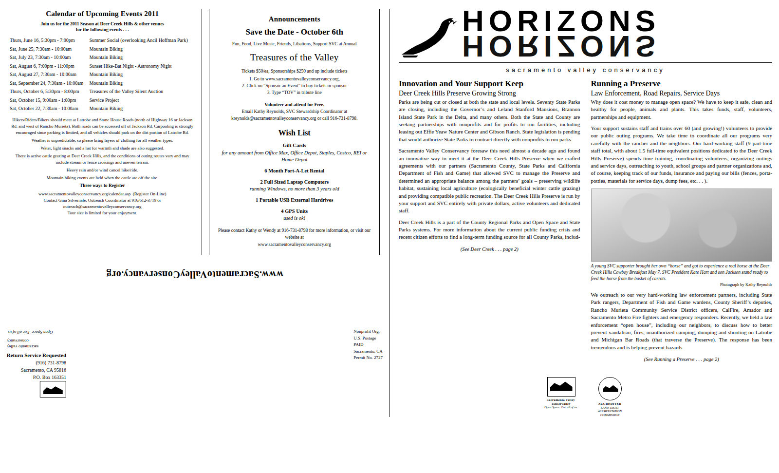Calendar of Upcoming Events 2011
Join us for the 2011 Season at Deer Creek Hills & other venues
for the following events . . .
| Thurs, June 16, 5:30pm - 7:00pm | Summer Social (overlooking Ancil Hoffman Park) |
| Sat, June 25, 7:30am - 10:00am | Mountain Biking |
| Sat, July 23, 7:30am - 10:00am | Mountain Biking |
| Sat, August 6, 7:00pm - 11:00pm | Sunset Hike-Bat Night - Astronomy Night |
| Sat, August 27, 7:30am - 10:00am | Mountain Biking |
| Sat, September 24, 7:30am - 10:00am | Mountain Biking |
| Thurs, October 6, 5:30pm - 8:00pm | Treasures of the Valley Silent Auction |
| Sat, October 15, 9:00am - 1:00pm | Service Project |
| Sat, October 22, 7:30am - 10:00am | Mountain Biking |
Hikers/Riders/Bikers should meet at Latrobe and Stone House Roads (north of Highway 16 or Jackson Rd. and west of Rancho Murieta). Both roads can be accessed off of Jackson Rd. Carpooling is strongly encouraged since parking is limited, and all vehicles should park on the dirt portion of Latrobe Rd.
Weather is unpredictable, so please bring layers of clothing for all weather types.
Water, light snacks and a hat for warmth and shade are also suggested.
There is active cattle grazing at Deer Creek Hills, and the conditions of outing routes vary and may include stream or fence crossings and uneven terrain.
Heavy rain and/or wind cancel hike/ride.
Mountain biking events are held when the cattle are off the site.
Three ways to Register
www.sacramentovalleyconservancy.org/calendar.asp (Register On-Line)
Contact Gina Silvernale, Outreach Coordinator at 916/612-3719 or
outreach@sacramentovalleyconservancy.org
Tour size is limited for your enjoyment.
Announcements
Save the Date - October 6th
Fun, Food, Live Music, Friends, Libations, Support SVC at Annual
Treasures of the Valley
Tickets $50/ea, Sponsorships $250 and up include tickets
1. Go to www.sacramentovalleyconservancy.org,
2. Click on “Sponsor an Event” to buy tickets or sponsor
3. Type “TOV” in tribute line
Volunteer and attend for Free. Email Kathy Reynolds, SVC Stewardship Coordinator at kreynolds@sacramentovalleyconservancy.org or call 916-731-8798.
Wish List
Gift Cards
for any amount from Office Max, Office Depot, Staples, Costco, REI or Home Depot
6 Month Port-A-Let Rental
2 Full Sized Laptop Computers
running Windows, no more than 3 years old
1 Portable USB External Hardrives
4 GPS Units
used is ok!
Please contact Kathy or Wendy at 916-731-8798 for more information, or visit our website at
www.sacramentovalleyconservancy.org
www.SacramentoValleyConservancy.org
Nonprofit Org.
U.S. Postage
PAID
Sacramento, CA
Permit No. 2727
Open Space. For all of us.
sacramento valley
conservancy
Return Service Requested
(916) 731-8798
Sacramento, CA 95816
P.O. Box 163351
HORIZONS HORIZONS
sacramento valley conservancy
Innovation and Your Support Keep Deer Creek Hills Preserve Growing Strong
Parks are being cut or closed at both the state and local levels. Seventy State Parks are closing, including the Governor’s and Leland Stanford Mansions, Brannon Island State Park in the Delta, and many others. Both the State and County are seeking partnerships with nonprofits and for profits to run facilities, including leasing out Effie Yeaw Nature Center and Gibson Ranch. State legislation is pending that would authorize State Parks to contract directly with nonprofits to run parks.
Sacramento Valley Conservancy foresaw this need almost a decade ago and found an innovative way to meet it at the Deer Creek Hills Preserve when we crafted agreements with our partners (Sacramento County, State Parks and California Department of Fish and Game) that allowed SVC to manage the Preserve and determined an appropriate balance among the partners’ goals – preserving wildlife habitat, sustaining local agriculture (ecologically beneficial winter cattle grazing) and providing compatible public recreation. The Deer Creek Hills Preserve is run by your support and SVC entirely with private dollars, active volunteers and dedicated staff.
Deer Creek Hills is a part of the County Regional Parks and Open Space and State Parks systems. For more information about the current public funding crisis and recent citizen efforts to find a long-term funding source for all County Parks, includ-
(See Deer Creek . . . page 2)
Running a Preserve Law Enforcement, Road Repairs, Service Days
Why does it cost money to manage open space? We have to keep it safe, clean and healthy for people, animals and plants. This takes funds, staff, volunteers, partnerships and equipment.
Your support sustains staff and trains over 60 (and growing!) volunteers to provide our public outing programs. We take time to coordinate all our programs very carefully with the rancher and the neighbors. Our hard-working staff (9 part-time staff total, with about 1.5 full-time equivalent positions dedicated to the Deer Creek Hills Preserve) spends time training, coordinating volunteers, organizing outings and service days, outreaching to youth, school groups and partner organizations and, of course, keeping track of our funds, insurance and paying our bills (fences, porta-potties, materials for service days, dump fees, etc. . . ).
A young SVC supporter brought her own “horse” and got to experience a real horse at the Deer Creek Hills Cowboy Breakfast May 7. SVC President Kate Hart and son Jackson stand ready to feed the horse from the basket of carrots. Photograph by Kathy Reynolds
We outreach to our very hard-working law enforcement partners, including State Park rangers, Department of Fish and Game wardens, County Sheriff’s deputies, Rancho Murieta Community Service District officers, CalFire, Amador and Sacramento Metro Fire fighters and emergency responders. Recently, we held a law enforcement “open house”, including our neighbors, to discuss how to better prevent vandalism, fires, unauthorized camping, dumping and shooting on Latrobe and Michigan Bar Roads (that traverse the Preserve). The response has been tremendous and is helping prevent hazards
(See Running a Preserve . . . page 2)
sacramento valley
conservancy
Open Space. For all of us.
ACCREDITED
LAND TRUST
ACCREDITATION COMMISSION